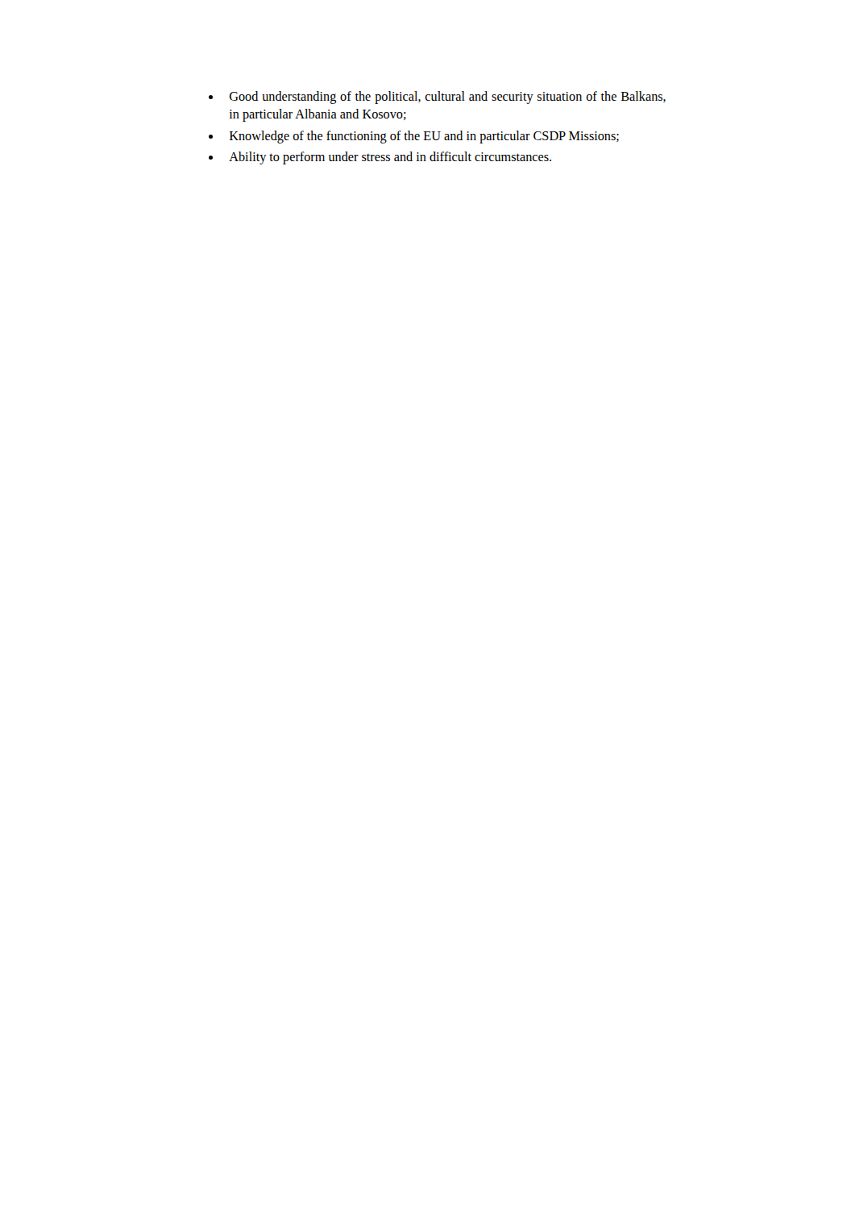Good understanding of the political, cultural and security situation of the Balkans, in particular Albania and Kosovo;
Knowledge of the functioning of the EU and in particular CSDP Missions;
Ability to perform under stress and in difficult circumstances.